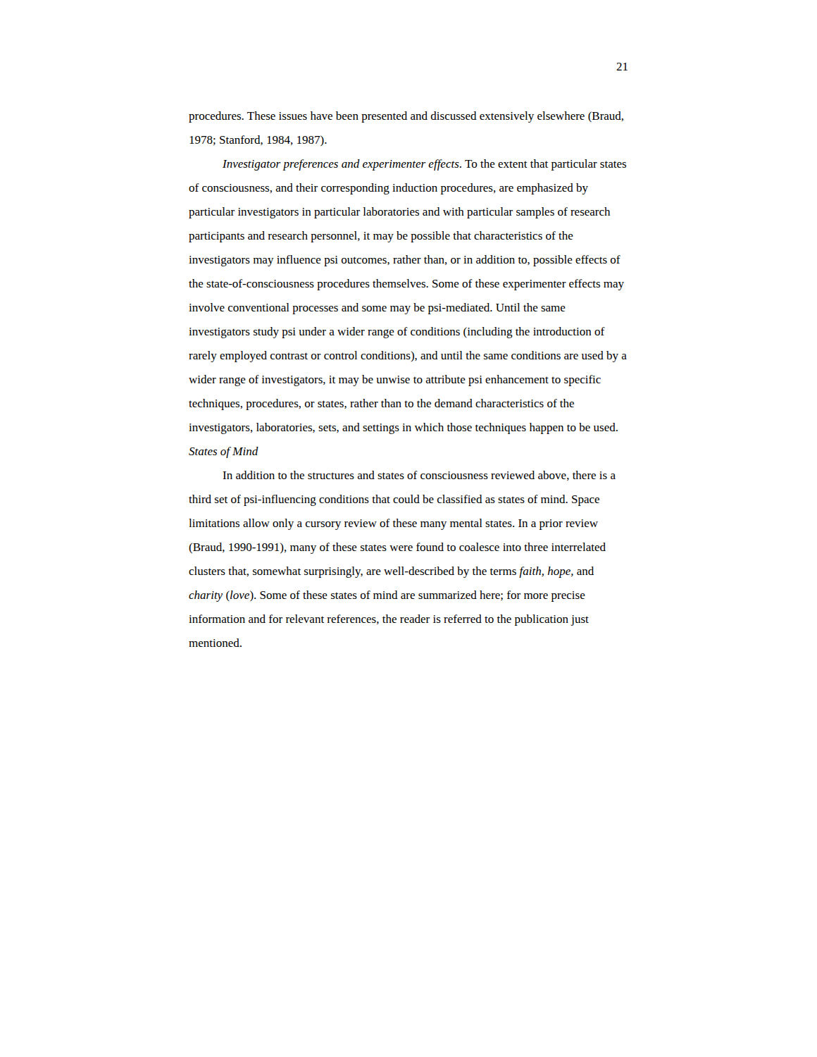21
procedures. These issues have been presented and discussed extensively elsewhere (Braud, 1978; Stanford, 1984, 1987).
Investigator preferences and experimenter effects. To the extent that particular states of consciousness, and their corresponding induction procedures, are emphasized by particular investigators in particular laboratories and with particular samples of research participants and research personnel, it may be possible that characteristics of the investigators may influence psi outcomes, rather than, or in addition to, possible effects of the state-of-consciousness procedures themselves. Some of these experimenter effects may involve conventional processes and some may be psi-mediated. Until the same investigators study psi under a wider range of conditions (including the introduction of rarely employed contrast or control conditions), and until the same conditions are used by a wider range of investigators, it may be unwise to attribute psi enhancement to specific techniques, procedures, or states, rather than to the demand characteristics of the investigators, laboratories, sets, and settings in which those techniques happen to be used.
States of Mind
In addition to the structures and states of consciousness reviewed above, there is a third set of psi-influencing conditions that could be classified as states of mind. Space limitations allow only a cursory review of these many mental states. In a prior review (Braud, 1990-1991), many of these states were found to coalesce into three interrelated clusters that, somewhat surprisingly, are well-described by the terms faith, hope, and charity (love). Some of these states of mind are summarized here; for more precise information and for relevant references, the reader is referred to the publication just mentioned.